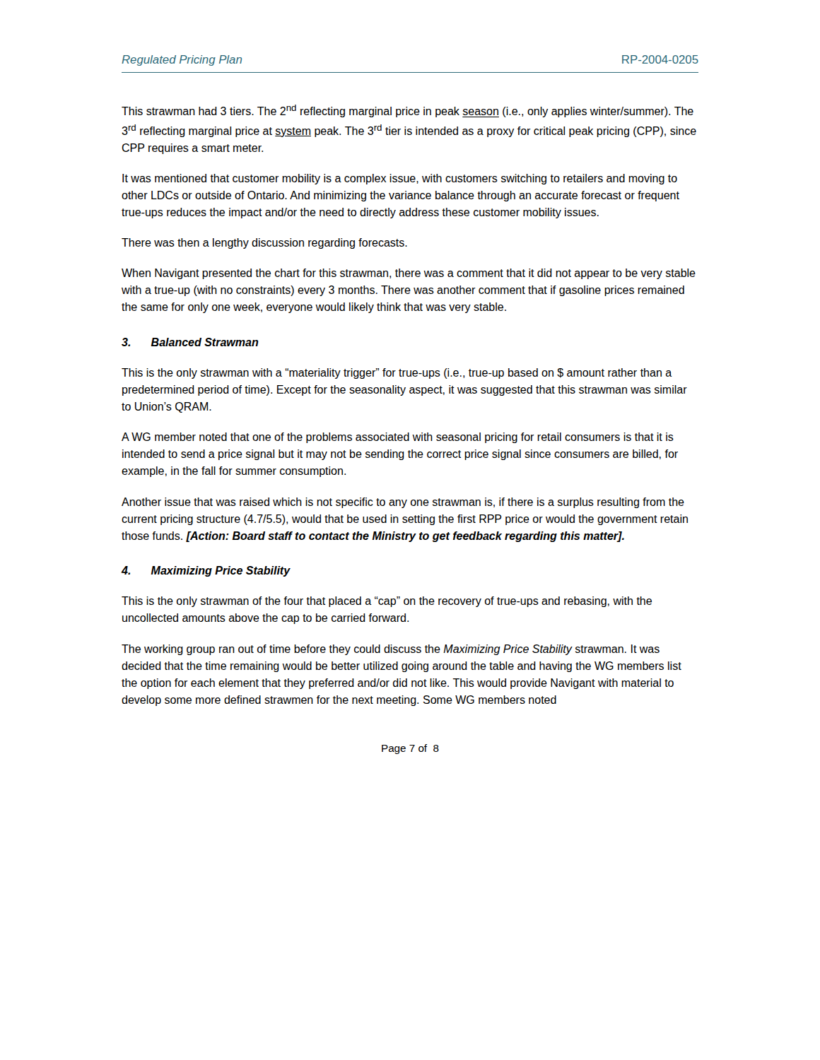Regulated Pricing Plan RP-2004-0205
This strawman had 3 tiers. The 2nd reflecting marginal price in peak season (i.e., only applies winter/summer). The 3rd reflecting marginal price at system peak. The 3rd tier is intended as a proxy for critical peak pricing (CPP), since CPP requires a smart meter.
It was mentioned that customer mobility is a complex issue, with customers switching to retailers and moving to other LDCs or outside of Ontario. And minimizing the variance balance through an accurate forecast or frequent true-ups reduces the impact and/or the need to directly address these customer mobility issues.
There was then a lengthy discussion regarding forecasts.
When Navigant presented the chart for this strawman, there was a comment that it did not appear to be very stable with a true-up (with no constraints) every 3 months. There was another comment that if gasoline prices remained the same for only one week, everyone would likely think that was very stable.
3. Balanced Strawman
This is the only strawman with a “materiality trigger” for true-ups (i.e., true-up based on $ amount rather than a predetermined period of time). Except for the seasonality aspect, it was suggested that this strawman was similar to Union’s QRAM.
A WG member noted that one of the problems associated with seasonal pricing for retail consumers is that it is intended to send a price signal but it may not be sending the correct price signal since consumers are billed, for example, in the fall for summer consumption.
Another issue that was raised which is not specific to any one strawman is, if there is a surplus resulting from the current pricing structure (4.7/5.5), would that be used in setting the first RPP price or would the government retain those funds. [Action: Board staff to contact the Ministry to get feedback regarding this matter].
4. Maximizing Price Stability
This is the only strawman of the four that placed a “cap” on the recovery of true-ups and rebasing, with the uncollected amounts above the cap to be carried forward.
The working group ran out of time before they could discuss the Maximizing Price Stability strawman. It was decided that the time remaining would be better utilized going around the table and having the WG members list the option for each element that they preferred and/or did not like. This would provide Navigant with material to develop some more defined strawmen for the next meeting. Some WG members noted
Page 7 of 8